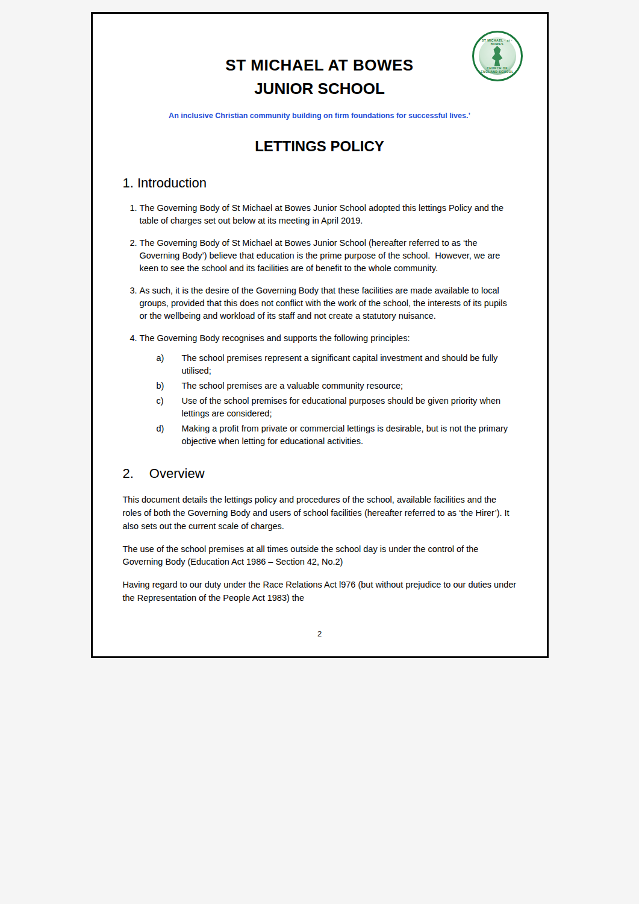ST MICHAEL · at · BOWES
CHURCH OF ENGLAND SCHOOL
ST MICHAEL AT BOWES
JUNIOR SCHOOL
An inclusive Christian community building on firm foundations for successful lives.’
LETTINGS POLICY
1. Introduction
The Governing Body of St Michael at Bowes Junior School adopted this lettings Policy and the table of charges set out below at its meeting in April 2019.
The Governing Body of St Michael at Bowes Junior School (hereafter referred to as ‘the Governing Body’) believe that education is the prime purpose of the school. However, we are keen to see the school and its facilities are of benefit to the whole community.
As such, it is the desire of the Governing Body that these facilities are made available to local groups, provided that this does not conflict with the work of the school, the interests of its pupils or the wellbeing and workload of its staff and not create a statutory nuisance.
The Governing Body recognises and supports the following principles:
a) The school premises represent a significant capital investment and should be fully utilised;
b) The school premises are a valuable community resource;
c) Use of the school premises for educational purposes should be given priority when lettings are considered;
d) Making a profit from private or commercial lettings is desirable, but is not the primary objective when letting for educational activities.
2. Overview
This document details the lettings policy and procedures of the school, available facilities and the roles of both the Governing Body and users of school facilities (hereafter referred to as ‘the Hirer’). It also sets out the current scale of charges.
The use of the school premises at all times outside the school day is under the control of the Governing Body (Education Act 1986 – Section 42, No.2)
Having regard to our duty under the Race Relations Act l976 (but without prejudice to our duties under the Representation of the People Act 1983) the
2